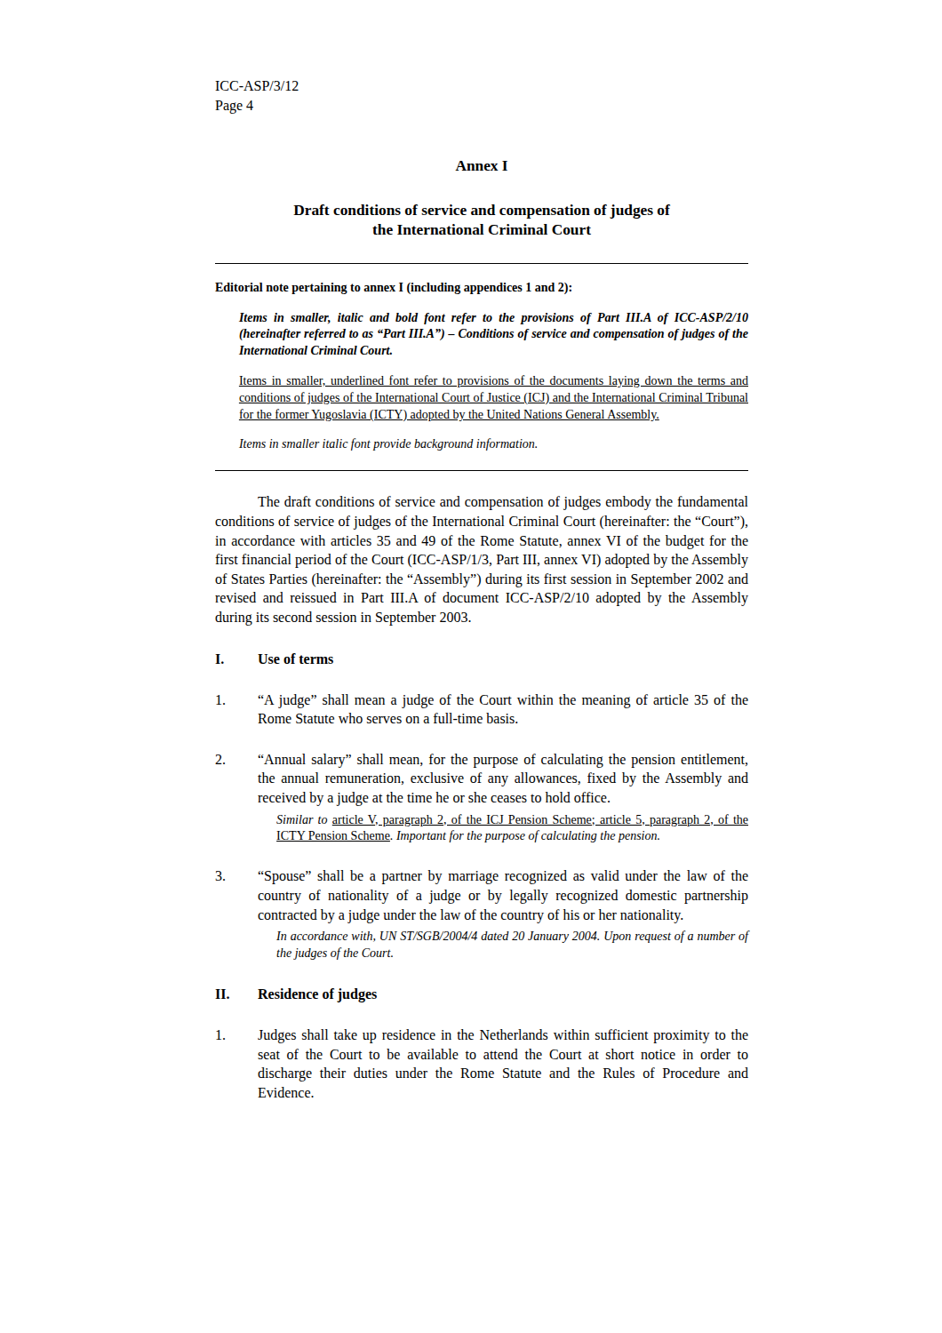ICC-ASP/3/12Page 4
Annex I
Draft conditions of service and compensation of judges of
the International Criminal Court
Editorial note pertaining to annex I (including appendices 1 and 2):
Items in smaller, italic and bold font refer to the provisions of Part III.A of ICC-ASP/2/10 (hereinafter referred to as “Part III.A”) – Conditions of service and compensation of judges of the International Criminal Court.
Items in smaller, underlined font refer to provisions of the documents laying down the terms and conditions of judges of the International Court of Justice (ICJ) and the International Criminal Tribunal for the former Yugoslavia (ICTY) adopted by the United Nations General Assembly.
Items in smaller italic font provide background information.
The draft conditions of service and compensation of judges embody the fundamental conditions of service of judges of the International Criminal Court (hereinafter: the “Court”), in accordance with articles 35 and 49 of the Rome Statute, annex VI of the budget for the first financial period of the Court (ICC-ASP/1/3, Part III, annex VI) adopted by the Assembly of States Parties (hereinafter: the “Assembly”) during its first session in September 2002 and revised and reissued in Part III.A of document ICC-ASP/2/10 adopted by the Assembly during its second session in September 2003.
I. Use of terms
1. “A judge” shall mean a judge of the Court within the meaning of article 35 of the Rome Statute who serves on a full-time basis.
2. “Annual salary” shall mean, for the purpose of calculating the pension entitlement, the annual remuneration, exclusive of any allowances, fixed by the Assembly and received by a judge at the time he or she ceases to hold office.
Similar to article V, paragraph 2, of the ICJ Pension Scheme; article 5, paragraph 2, of the ICTY Pension Scheme. Important for the purpose of calculating the pension.
3. “Spouse” shall be a partner by marriage recognized as valid under the law of the country of nationality of a judge or by legally recognized domestic partnership contracted by a judge under the law of the country of his or her nationality.
In accordance with, UN ST/SGB/2004/4 dated 20 January 2004. Upon request of a number of the judges of the Court.
II. Residence of judges
1. Judges shall take up residence in the Netherlands within sufficient proximity to the seat of the Court to be available to attend the Court at short notice in order to discharge their duties under the Rome Statute and the Rules of Procedure and Evidence.